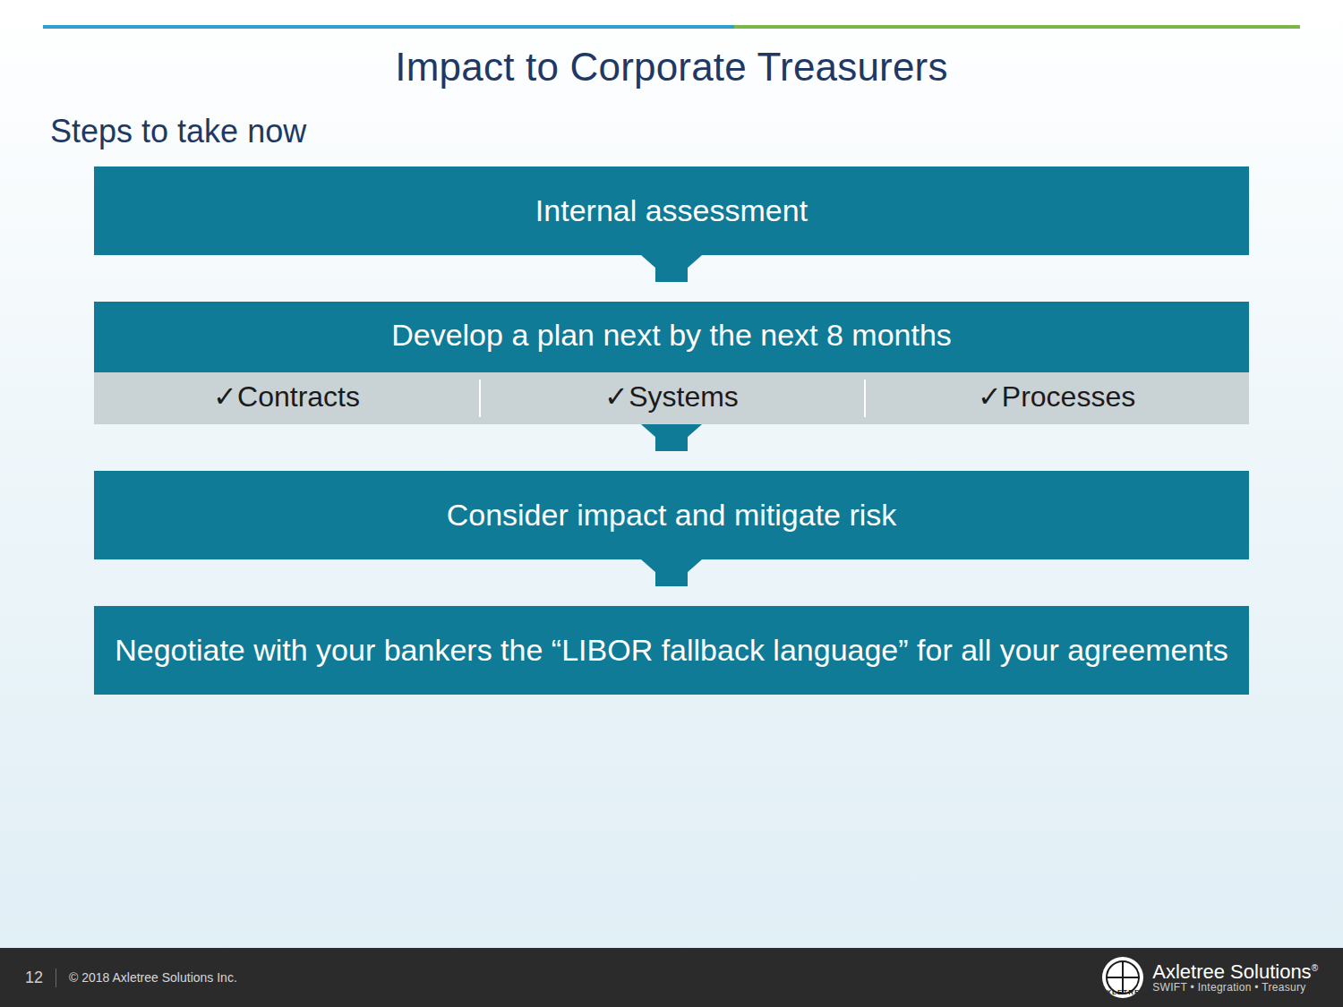Impact to Corporate Treasurers
Steps to take now
Internal assessment
Develop a plan next by the next 8 months
✓Contracts
✓Systems
✓Processes
Consider impact and mitigate risk
Negotiate with your bankers the “LIBOR fallback language” for all your agreements
12 © 2018 Axletree Solutions Inc.
AXLETREE
Axletree Solutions®
SWIFT • Integration • Treasury